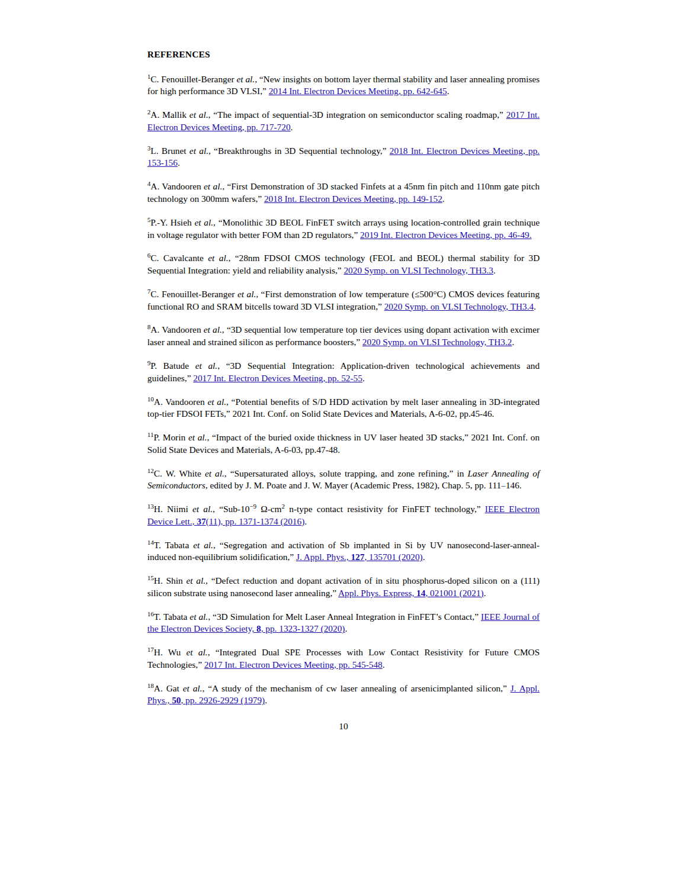REFERENCES
1C. Fenouillet-Beranger et al., “New insights on bottom layer thermal stability and laser annealing promises for high performance 3D VLSI,” 2014 Int. Electron Devices Meeting, pp. 642-645.
2A. Mallik et al., “The impact of sequential-3D integration on semiconductor scaling roadmap,” 2017 Int. Electron Devices Meeting, pp. 717-720.
3L. Brunet et al., “Breakthroughs in 3D Sequential technology,” 2018 Int. Electron Devices Meeting, pp. 153-156.
4A. Vandooren et al., “First Demonstration of 3D stacked Finfets at a 45nm fin pitch and 110nm gate pitch technology on 300mm wafers,” 2018 Int. Electron Devices Meeting, pp. 149-152.
5P.-Y. Hsieh et al., “Monolithic 3D BEOL FinFET switch arrays using location-controlled grain technique in voltage regulator with better FOM than 2D regulators,” 2019 Int. Electron Devices Meeting, pp. 46-49.
6C. Cavalcante et al., “28nm FDSOI CMOS technology (FEOL and BEOL) thermal stability for 3D Sequential Integration: yield and reliability analysis,” 2020 Symp. on VLSI Technology, TH3.3.
7C. Fenouillet-Beranger et al., “First demonstration of low temperature (≤500°C) CMOS devices featuring functional RO and SRAM bitcells toward 3D VLSI integration,” 2020 Symp. on VLSI Technology, TH3.4.
8A. Vandooren et al., “3D sequential low temperature top tier devices using dopant activation with excimer laser anneal and strained silicon as performance boosters,” 2020 Symp. on VLSI Technology, TH3.2.
9P. Batude et al., “3D Sequential Integration: Application-driven technological achievements and guidelines,” 2017 Int. Electron Devices Meeting, pp. 52-55.
10A. Vandooren et al., “Potential benefits of S/D HDD activation by melt laser annealing in 3D-integrated top-tier FDSOI FETs,” 2021 Int. Conf. on Solid State Devices and Materials, A-6-02, pp.45-46.
11P. Morin et al., “Impact of the buried oxide thickness in UV laser heated 3D stacks,” 2021 Int. Conf. on Solid State Devices and Materials, A-6-03, pp.47-48.
12C. W. White et al., “Supersaturated alloys, solute trapping, and zone refining,” in Laser Annealing of Semiconductors, edited by J. M. Poate and J. W. Mayer (Academic Press, 1982), Chap. 5, pp. 111–146.
13H. Niimi et al., “Sub-10−9 Ω-cm2 n-type contact resistivity for FinFET technology,” IEEE Electron Device Lett., 37(11), pp. 1371-1374 (2016).
14T. Tabata et al., “Segregation and activation of Sb implanted in Si by UV nanosecond-laser-anneal-induced non-equilibrium solidification,” J. Appl. Phys., 127, 135701 (2020).
15H. Shin et al., “Defect reduction and dopant activation of in situ phosphorus-doped silicon on a (111) silicon substrate using nanosecond laser annealing,” Appl. Phys. Express, 14, 021001 (2021).
16T. Tabata et al., “3D Simulation for Melt Laser Anneal Integration in FinFET’s Contact,” IEEE Journal of the Electron Devices Society, 8, pp. 1323-1327 (2020).
17H. Wu et al., “Integrated Dual SPE Processes with Low Contact Resistivity for Future CMOS Technologies,” 2017 Int. Electron Devices Meeting, pp. 545-548.
18A. Gat et al., “A study of the mechanism of cw laser annealing of arsenicimplanted silicon,” J. Appl. Phys., 50, pp. 2926-2929 (1979).
10